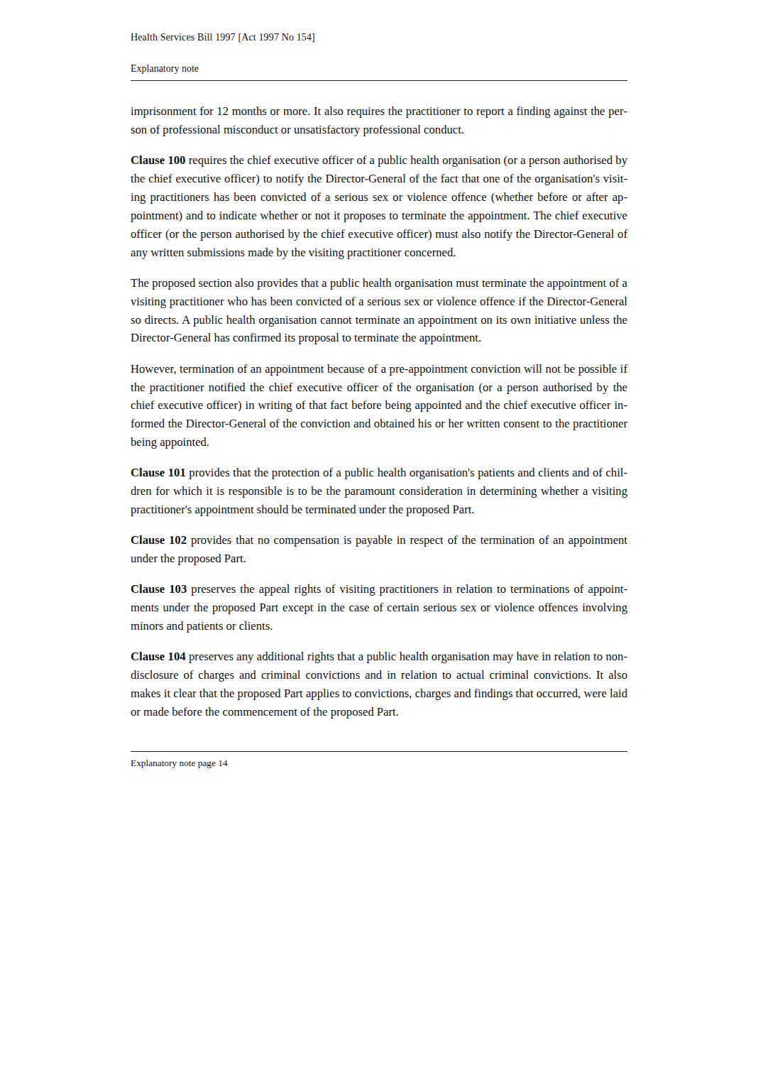Health Services Bill 1997 [Act 1997 No 154]
Explanatory note
imprisonment for 12 months or more. It also requires the practitioner to report a finding against the person of professional misconduct or unsatisfactory professional conduct.
Clause 100 requires the chief executive officer of a public health organisation (or a person authorised by the chief executive officer) to notify the Director-General of the fact that one of the organisation's visiting practitioners has been convicted of a serious sex or violence offence (whether before or after appointment) and to indicate whether or not it proposes to terminate the appointment. The chief executive officer (or the person authorised by the chief executive officer) must also notify the Director-General of any written submissions made by the visiting practitioner concerned.
The proposed section also provides that a public health organisation must terminate the appointment of a visiting practitioner who has been convicted of a serious sex or violence offence if the Director-General so directs. A public health organisation cannot terminate an appointment on its own initiative unless the Director-General has confirmed its proposal to terminate the appointment.
However, termination of an appointment because of a pre-appointment conviction will not be possible if the practitioner notified the chief executive officer of the organisation (or a person authorised by the chief executive officer) in writing of that fact before being appointed and the chief executive officer informed the Director-General of the conviction and obtained his or her written consent to the practitioner being appointed.
Clause 101 provides that the protection of a public health organisation's patients and clients and of children for which it is responsible is to be the paramount consideration in determining whether a visiting practitioner's appointment should be terminated under the proposed Part.
Clause 102 provides that no compensation is payable in respect of the termination of an appointment under the proposed Part.
Clause 103 preserves the appeal rights of visiting practitioners in relation to terminations of appointments under the proposed Part except in the case of certain serious sex or violence offences involving minors and patients or clients.
Clause 104 preserves any additional rights that a public health organisation may have in relation to non-disclosure of charges and criminal convictions and in relation to actual criminal convictions. It also makes it clear that the proposed Part applies to convictions, charges and findings that occurred, were laid or made before the commencement of the proposed Part.
Explanatory note page 14